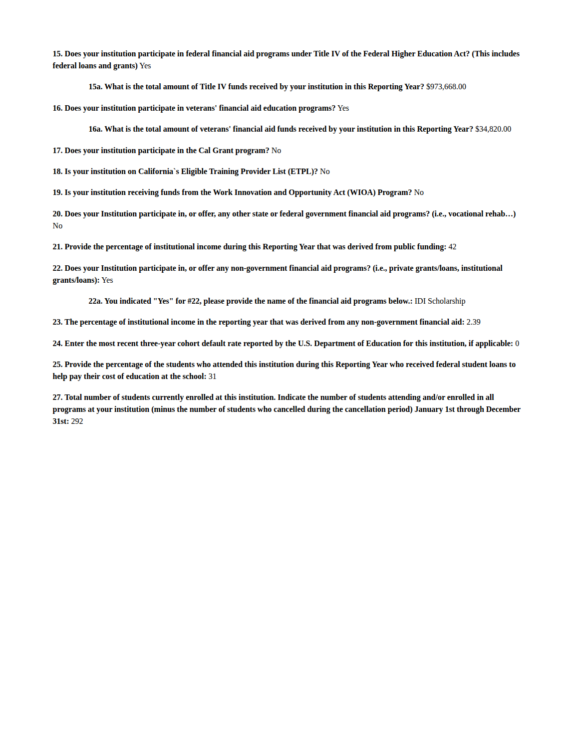15. Does your institution participate in federal financial aid programs under Title IV of the Federal Higher Education Act? (This includes federal loans and grants) Yes
15a. What is the total amount of Title IV funds received by your institution in this Reporting Year? $973,668.00
16. Does your institution participate in veterans' financial aid education programs? Yes
16a. What is the total amount of veterans' financial aid funds received by your institution in this Reporting Year? $34,820.00
17. Does your institution participate in the Cal Grant program? No
18. Is your institution on California`s Eligible Training Provider List (ETPL)? No
19. Is your institution receiving funds from the Work Innovation and Opportunity Act (WIOA) Program? No
20. Does your Institution participate in, or offer, any other state or federal government financial aid programs? (i.e., vocational rehab…) No
21. Provide the percentage of institutional income during this Reporting Year that was derived from public funding: 42
22. Does your Institution participate in, or offer any non-government financial aid programs? (i.e., private grants/loans, institutional grants/loans): Yes
22a. You indicated "Yes" for #22, please provide the name of the financial aid programs below.: IDI Scholarship
23. The percentage of institutional income in the reporting year that was derived from any non-government financial aid: 2.39
24. Enter the most recent three-year cohort default rate reported by the U.S. Department of Education for this institution, if applicable: 0
25. Provide the percentage of the students who attended this institution during this Reporting Year who received federal student loans to help pay their cost of education at the school: 31
27. Total number of students currently enrolled at this institution. Indicate the number of students attending and/or enrolled in all programs at your institution (minus the number of students who cancelled during the cancellation period) January 1st through December 31st: 292